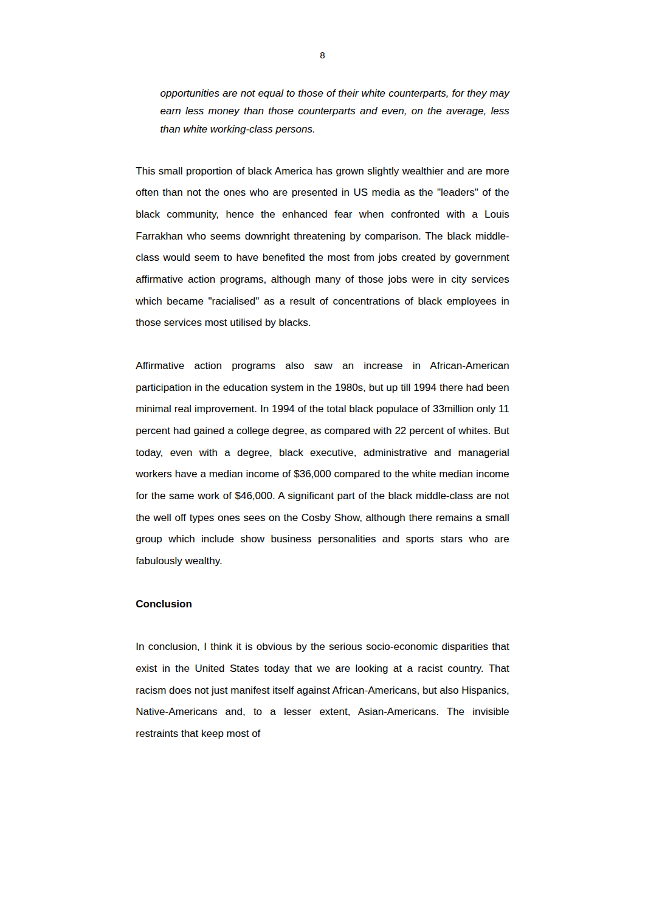8
opportunities are not equal to those of their white counterparts, for they may earn less money than those counterparts and even, on the average, less than white working-class persons.
This small proportion of black America has grown slightly wealthier and are more often than not the ones who are presented in US media as the "leaders" of the black community, hence the enhanced fear when confronted with a Louis Farrakhan who seems downright threatening by comparison. The black middle-class would seem to have benefited the most from jobs created by government affirmative action programs, although many of those jobs were in city services which became "racialised" as a result of concentrations of black employees in those services most utilised by blacks.
Affirmative action programs also saw an increase in African-American participation in the education system in the 1980s, but up till 1994 there had been minimal real improvement. In 1994 of the total black populace of 33million only 11 percent had gained a college degree, as compared with 22 percent of whites. But today, even with a degree, black executive, administrative and managerial workers have a median income of $36,000 compared to the white median income for the same work of $46,000. A significant part of the black middle-class are not the well off types ones sees on the Cosby Show, although there remains a small group which include show business personalities and sports stars who are fabulously wealthy.
Conclusion
In conclusion, I think it is obvious by the serious socio-economic disparities that exist in the United States today that we are looking at a racist country. That racism does not just manifest itself against African-Americans, but also Hispanics, Native-Americans and, to a lesser extent, Asian-Americans. The invisible restraints that keep most of